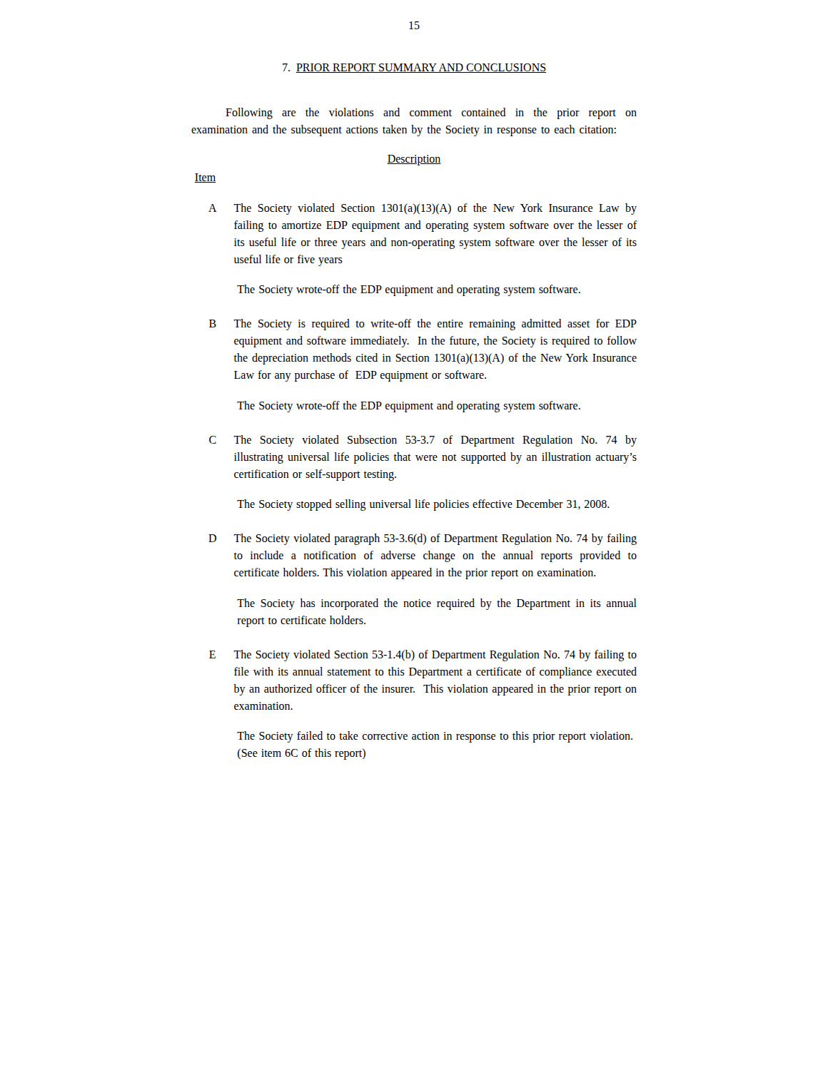15
7. PRIOR REPORT SUMMARY AND CONCLUSIONS
Following are the violations and comment contained in the prior report on examination and the subsequent actions taken by the Society in response to each citation:
Description
Item
| A | The Society violated Section 1301(a)(13)(A) of the New York Insurance Law by failing to amortize EDP equipment and operating system software over the lesser of its useful life or three years and non-operating system software over the lesser of its useful life or five years The Society wrote-off the EDP equipment and operating system software. |
| B | The Society is required to write-off the entire remaining admitted asset for EDP equipment and software immediately. In the future, the Society is required to follow the depreciation methods cited in Section 1301(a)(13)(A) of the New York Insurance Law for any purchase of EDP equipment or software. The Society wrote-off the EDP equipment and operating system software. |
| C | The Society violated Subsection 53-3.7 of Department Regulation No. 74 by illustrating universal life policies that were not supported by an illustration actuary’s certification or self-support testing. The Society stopped selling universal life policies effective December 31, 2008. |
| D | The Society violated paragraph 53-3.6(d) of Department Regulation No. 74 by failing to include a notification of adverse change on the annual reports provided to certificate holders. This violation appeared in the prior report on examination. The Society has incorporated the notice required by the Department in its annual report to certificate holders. |
| E | The Society violated Section 53-1.4(b) of Department Regulation No. 74 by failing to file with its annual statement to this Department a certificate of compliance executed by an authorized officer of the insurer. This violation appeared in the prior report on examination. The Society failed to take corrective action in response to this prior report violation. (See item 6C of this report) |